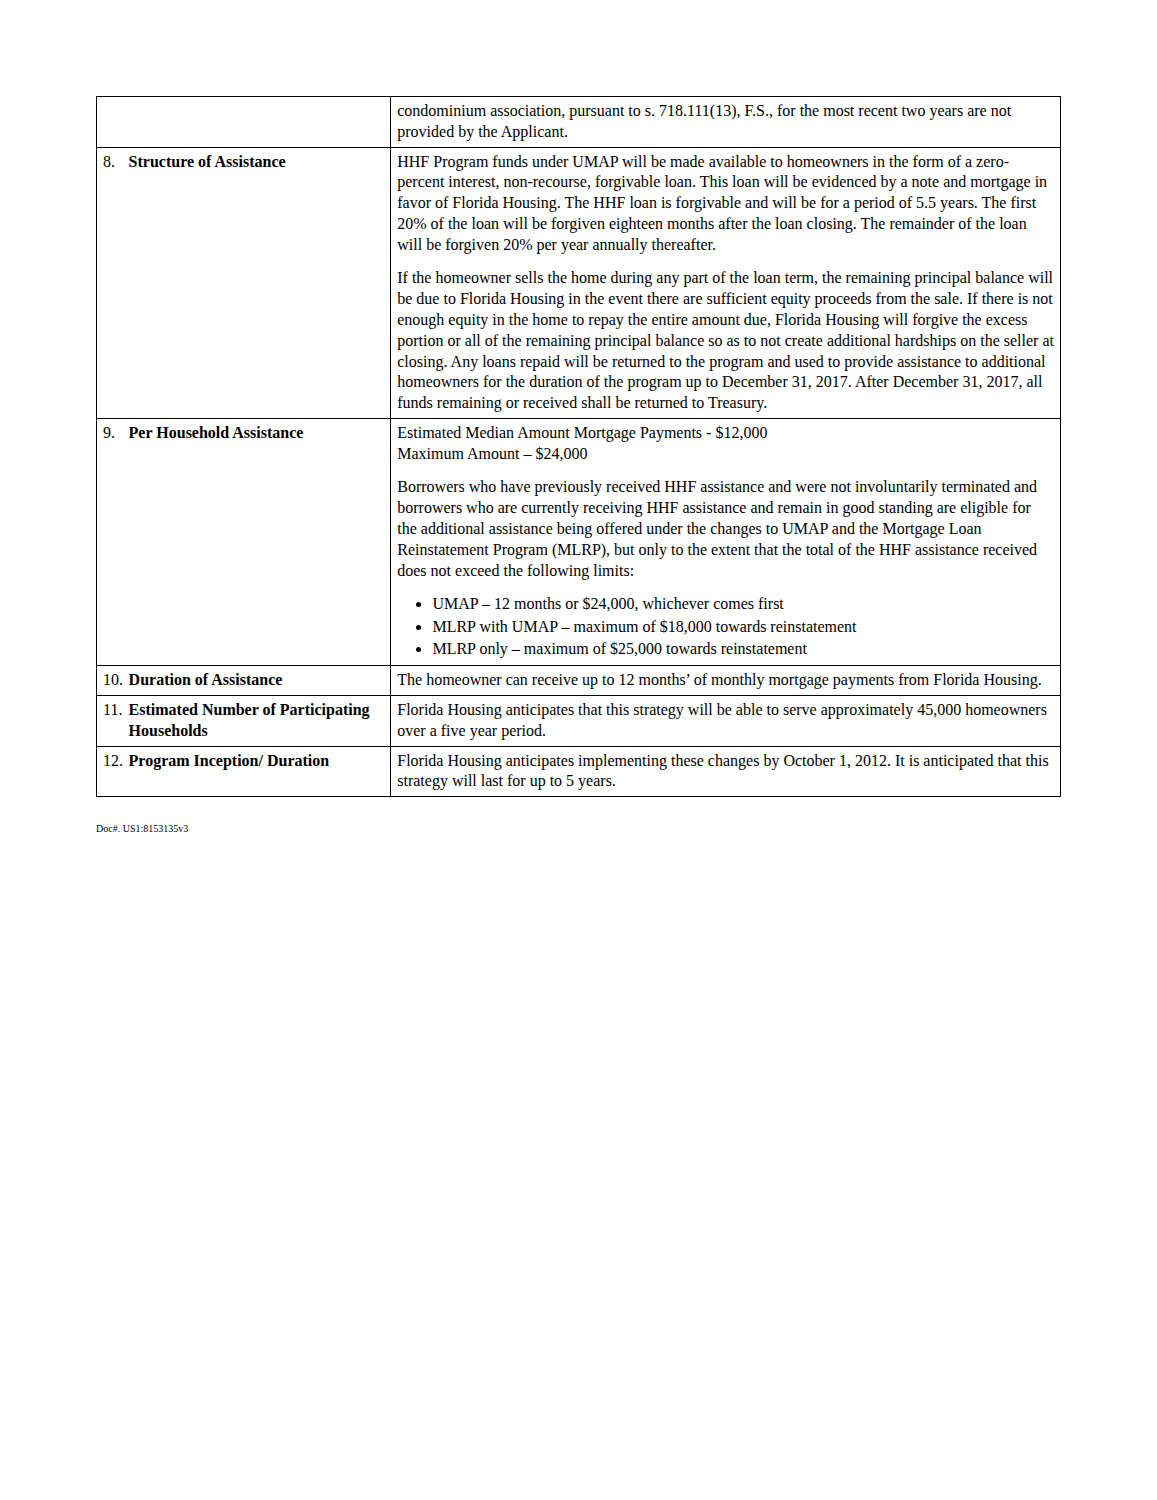| | condominium association, pursuant to s. 718.111(13), F.S., for the most recent two years are not provided by the Applicant. |
| 8. Structure of Assistance | HHF Program funds under UMAP will be made available to homeowners in the form of a zero-percent interest, non-recourse, forgivable loan. This loan will be evidenced by a note and mortgage in favor of Florida Housing. The HHF loan is forgivable and will be for a period of 5.5 years. The first 20% of the loan will be forgiven eighteen months after the loan closing. The remainder of the loan will be forgiven 20% per year annually thereafter. If the homeowner sells the home during any part of the loan term, the remaining principal balance will be due to Florida Housing in the event there are sufficient equity proceeds from the sale. If there is not enough equity in the home to repay the entire amount due, Florida Housing will forgive the excess portion or all of the remaining principal balance so as to not create additional hardships on the seller at closing. Any loans repaid will be returned to the program and used to provide assistance to additional homeowners for the duration of the program up to December 31, 2017. After December 31, 2017, all funds remaining or received shall be returned to Treasury. |
| 9. Per Household Assistance | Estimated Median Amount Mortgage Payments - $12,000 Maximum Amount – $24,000 Borrowers who have previously received HHF assistance and were not involuntarily terminated and borrowers who are currently receiving HHF assistance and remain in good standing are eligible for the additional assistance being offered under the changes to UMAP and the Mortgage Loan Reinstatement Program (MLRP), but only to the extent that the total of the HHF assistance received does not exceed the following limits: UMAP – 12 months or $24,000, whichever comes first MLRP with UMAP – maximum of $18,000 towards reinstatement MLRP only – maximum of $25,000 towards reinstatement |
| 10. Duration of Assistance | The homeowner can receive up to 12 months’ of monthly mortgage payments from Florida Housing. |
| 11. Estimated Number of Participating Households | Florida Housing anticipates that this strategy will be able to serve approximately 45,000 homeowners over a five year period. |
| 12. Program Inception/ Duration | Florida Housing anticipates implementing these changes by October 1, 2012. It is anticipated that this strategy will last for up to 5 years. |
Doc#. US1:8153135v3